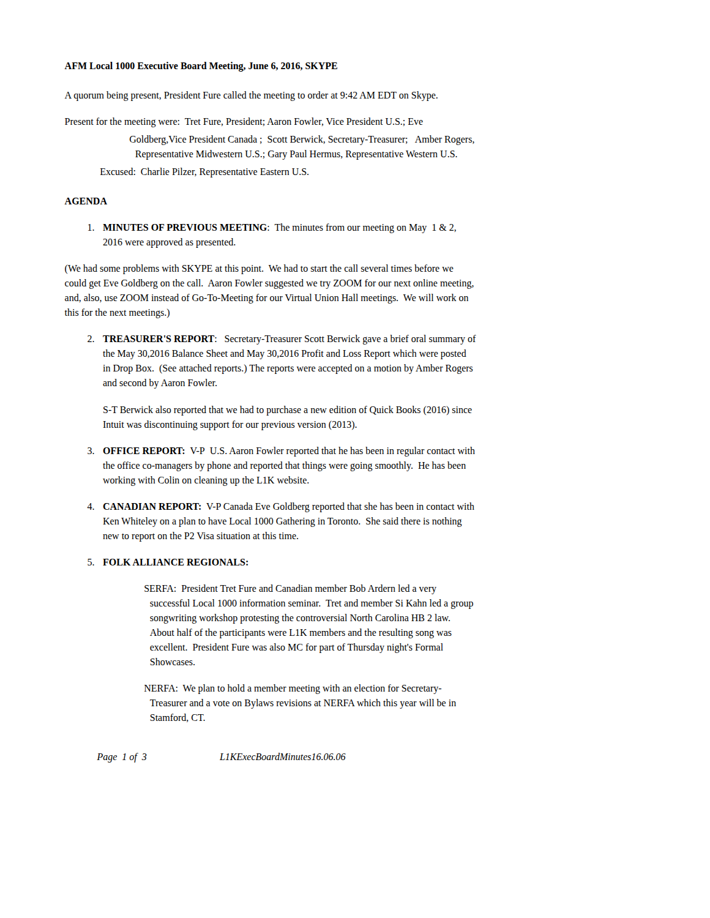AFM Local 1000 Executive Board Meeting, June 6, 2016, SKYPE
A quorum being present, President Fure called the meeting to order at 9:42 AM EDT on Skype.
Present for the meeting were: Tret Fure, President; Aaron Fowler, Vice President U.S.; Eve
Goldberg,Vice President Canada ; Scott Berwick, Secretary-Treasurer; Amber Rogers, Representative Midwestern U.S.; Gary Paul Hermus, Representative Western U.S.
Excused: Charlie Pilzer, Representative Eastern U.S.
AGENDA
MINUTES OF PREVIOUS MEETING: The minutes from our meeting on May 1 & 2, 2016 were approved as presented.
(We had some problems with SKYPE at this point. We had to start the call several times before we could get Eve Goldberg on the call. Aaron Fowler suggested we try ZOOM for our next online meeting, and, also, use ZOOM instead of Go-To-Meeting for our Virtual Union Hall meetings. We will work on this for the next meetings.)
TREASURER'S REPORT: Secretary-Treasurer Scott Berwick gave a brief oral summary of the May 30,2016 Balance Sheet and May 30,2016 Profit and Loss Report which were posted in Drop Box. (See attached reports.) The reports were accepted on a motion by Amber Rogers and second by Aaron Fowler.
S-T Berwick also reported that we had to purchase a new edition of Quick Books (2016) since Intuit was discontinuing support for our previous version (2013).
OFFICE REPORT: V-P U.S. Aaron Fowler reported that he has been in regular contact with the office co-managers by phone and reported that things were going smoothly. He has been working with Colin on cleaning up the L1K website.
CANADIAN REPORT: V-P Canada Eve Goldberg reported that she has been in contact with Ken Whiteley on a plan to have Local 1000 Gathering in Toronto. She said there is nothing new to report on the P2 Visa situation at this time.
FOLK ALLIANCE REGIONALS:
SERFA: President Tret Fure and Canadian member Bob Ardern led a very successful Local 1000 information seminar. Tret and member Si Kahn led a group songwriting workshop protesting the controversial North Carolina HB 2 law. About half of the participants were L1K members and the resulting song was excellent. President Fure was also MC for part of Thursday night's Formal Showcases.
NERFA: We plan to hold a member meeting with an election for Secretary-Treasurer and a vote on Bylaws revisions at NERFA which this year will be in Stamford, CT.
Page 1 of 3 L1KExecBoardMinutes16.06.06